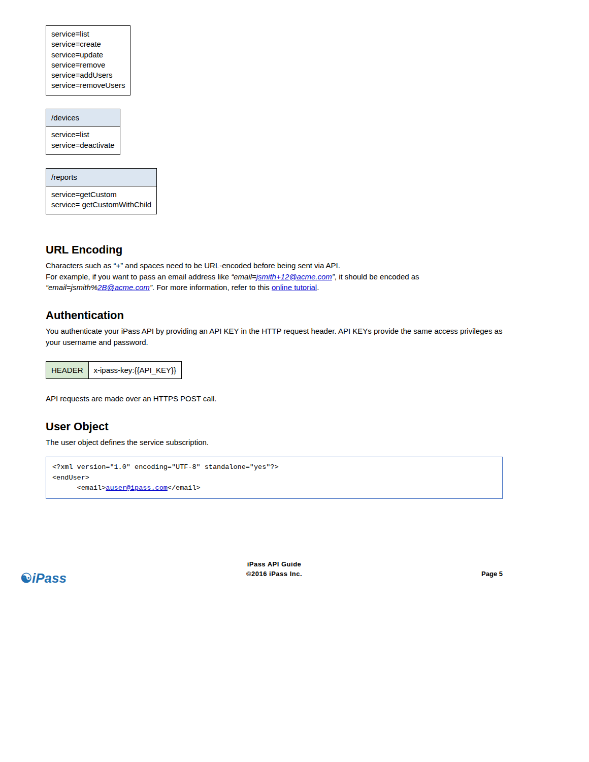service=list
service=create
service=update
service=remove
service=addUsers
service=removeUsers
/devices
service=list
service=deactivate
/reports
service=getCustom
service= getCustomWithChild
URL Encoding
Characters such as “+” and spaces need to be URL-encoded before being sent via API.
For example, if you want to pass an email address like “email=jsmith+12@acme.com”, it should be encoded as “email=jsmith%2B@acme.com”. For more information, refer to this online tutorial.
Authentication
You authenticate your iPass API by providing an API KEY in the HTTP request header. API KEYs provide the same access privileges as your username and password.
| HEADER | x-ipass-key:{{API_KEY}} |
API requests are made over an HTTPS POST call.
User Object
The user object defines the service subscription.
<?xml version="1.0" encoding="UTF-8" standalone="yes"?> <endUser> <email>auser@ipass.com</email>
☯iPass
iPass API Guide
©2016 iPass Inc.
Page 5